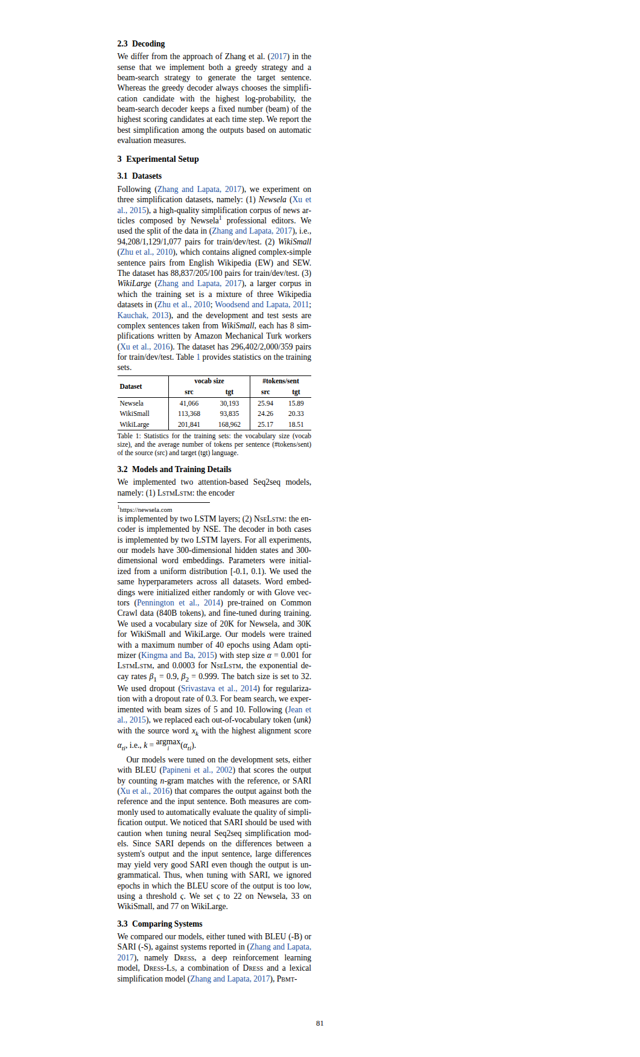2.3 Decoding
We differ from the approach of Zhang et al. (2017) in the sense that we implement both a greedy strategy and a beam-search strategy to generate the target sentence. Whereas the greedy decoder always chooses the simplification candidate with the highest log-probability, the beam-search decoder keeps a fixed number (beam) of the highest scoring candidates at each time step. We report the best simplification among the outputs based on automatic evaluation measures.
3 Experimental Setup
3.1 Datasets
Following (Zhang and Lapata, 2017), we experiment on three simplification datasets, namely: (1) Newsela (Xu et al., 2015), a high-quality simplification corpus of news articles composed by Newsela1 professional editors. We used the split of the data in (Zhang and Lapata, 2017), i.e., 94,208/1,129/1,077 pairs for train/dev/test. (2) WikiSmall (Zhu et al., 2010), which contains aligned complex-simple sentence pairs from English Wikipedia (EW) and SEW. The dataset has 88,837/205/100 pairs for train/dev/test. (3) WikiLarge (Zhang and Lapata, 2017), a larger corpus in which the training set is a mixture of three Wikipedia datasets in (Zhu et al., 2010; Woodsend and Lapata, 2011; Kauchak, 2013), and the development and test sests are complex sentences taken from WikiSmall, each has 8 simplifications written by Amazon Mechanical Turk workers (Xu et al., 2016). The dataset has 296,402/2,000/359 pairs for train/dev/test. Table 1 provides statistics on the training sets.
| Dataset | vocab size | #tokens/sent |
| --- | --- | --- |
| src | tgt | src | tgt |
| Newsela | 41,066 | 30,193 | 25.94 | 15.89 |
| WikiSmall | 113,368 | 93,835 | 24.26 | 20.33 |
| WikiLarge | 201,841 | 168,962 | 25.17 | 18.51 |
Table 1: Statistics for the training sets: the vocabulary size (vocab size), and the average number of tokens per sentence (#tokens/sent) of the source (src) and target (tgt) language.
3.2 Models and Training Details
We implemented two attention-based Seq2seq models, namely: (1) LstmLstm: the encoder
1https://newsela.com
is implemented by two LSTM layers; (2) NseLstm: the encoder is implemented by NSE. The decoder in both cases is implemented by two LSTM layers. For all experiments, our models have 300-dimensional hidden states and 300-dimensional word embeddings. Parameters were initialized from a uniform distribution [-0.1, 0.1). We used the same hyperparameters across all datasets. Word embeddings were initialized either randomly or with Glove vectors (Pennington et al., 2014) pre-trained on Common Crawl data (840B tokens), and fine-tuned during training. We used a vocabulary size of 20K for Newsela, and 30K for WikiSmall and WikiLarge. Our models were trained with a maximum number of 40 epochs using Adam optimizer (Kingma and Ba, 2015) with step size α = 0.001 for LstmLstm, and 0.0003 for NseLstm, the exponential decay rates β1 = 0.9, β2 = 0.999. The batch size is set to 32. We used dropout (Srivastava et al., 2014) for regularization with a dropout rate of 0.3. For beam search, we experimented with beam sizes of 5 and 10. Following (Jean et al., 2015), we replaced each out-of-vocabulary token ⟨unk⟩ with the source word xk with the highest alignment score αti, i.e., k = argmax i(αti).
Our models were tuned on the development sets, either with BLEU (Papineni et al., 2002) that scores the output by counting n-gram matches with the reference, or SARI (Xu et al., 2016) that compares the output against both the reference and the input sentence. Both measures are commonly used to automatically evaluate the quality of simplification output. We noticed that SARI should be used with caution when tuning neural Seq2seq simplification models. Since SARI depends on the differences between a system's output and the input sentence, large differences may yield very good SARI even though the output is ungrammatical. Thus, when tuning with SARI, we ignored epochs in which the BLEU score of the output is too low, using a threshold ς. We set ς to 22 on Newsela, 33 on WikiSmall, and 77 on WikiLarge.
3.3 Comparing Systems
We compared our models, either tuned with BLEU (-B) or SARI (-S), against systems reported in (Zhang and Lapata, 2017), namely Dress, a deep reinforcement learning model, Dress-Ls, a combination of Dress and a lexical simplification model (Zhang and Lapata, 2017), Pbmt-
81